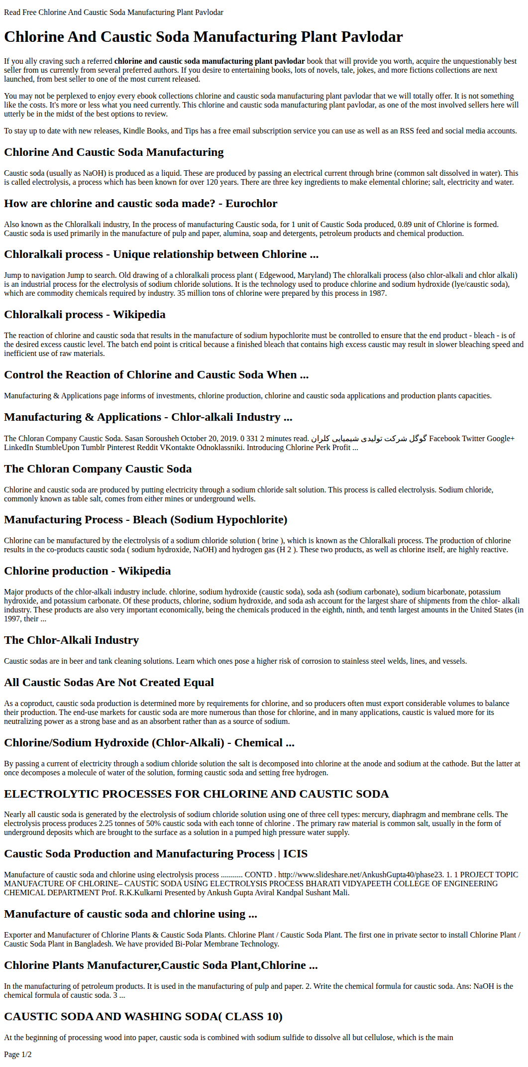Read Free Chlorine And Caustic Soda Manufacturing Plant Pavlodar
Chlorine And Caustic Soda Manufacturing Plant Pavlodar
If you ally craving such a referred chlorine and caustic soda manufacturing plant pavlodar book that will provide you worth, acquire the unquestionably best seller from us currently from several preferred authors. If you desire to entertaining books, lots of novels, tale, jokes, and more fictions collections are next launched, from best seller to one of the most current released.
You may not be perplexed to enjoy every ebook collections chlorine and caustic soda manufacturing plant pavlodar that we will totally offer. It is not something like the costs. It's more or less what you need currently. This chlorine and caustic soda manufacturing plant pavlodar, as one of the most involved sellers here will utterly be in the midst of the best options to review.
To stay up to date with new releases, Kindle Books, and Tips has a free email subscription service you can use as well as an RSS feed and social media accounts.
Chlorine And Caustic Soda Manufacturing
Caustic soda (usually as NaOH) is produced as a liquid. These are produced by passing an electrical current through brine (common salt dissolved in water). This is called electrolysis, a process which has been known for over 120 years. There are three key ingredients to make elemental chlorine; salt, electricity and water.
How are chlorine and caustic soda made? - Eurochlor
Also known as the Chloralkali industry, In the process of manufacturing Caustic soda, for 1 unit of Caustic Soda produced, 0.89 unit of Chlorine is formed. Caustic soda is used primarily in the manufacture of pulp and paper, alumina, soap and detergents, petroleum products and chemical production.
Chloralkali process - Unique relationship between Chlorine ...
Jump to navigation Jump to search. Old drawing of a chloralkali process plant ( Edgewood, Maryland) The chloralkali process (also chlor-alkali and chlor alkali) is an industrial process for the electrolysis of sodium chloride solutions. It is the technology used to produce chlorine and sodium hydroxide (lye/caustic soda), which are commodity chemicals required by industry. 35 million tons of chlorine were prepared by this process in 1987.
Chloralkali process - Wikipedia
The reaction of chlorine and caustic soda that results in the manufacture of sodium hypochlorite must be controlled to ensure that the end product - bleach - is of the desired excess caustic level. The batch end point is critical because a finished bleach that contains high excess caustic may result in slower bleaching speed and inefficient use of raw materials.
Control the Reaction of Chlorine and Caustic Soda When ...
Manufacturing & Applications page informs of investments, chlorine production, chlorine and caustic soda applications and production plants capacities.
Manufacturing & Applications - Chlor-alkali Industry ...
The Chloran Company Caustic Soda. Sasan Sorousheh October 20, 2019. 0 331 2 minutes read. گوگل شرکت تولیدی شیمیایی کلران Facebook Twitter Google+ LinkedIn StumbleUpon Tumblr Pinterest Reddit VKontakte Odnoklassniki. Introducing Chlorine Perk Profit ...
The Chloran Company Caustic Soda
Chlorine and caustic soda are produced by putting electricity through a sodium chloride salt solution. This process is called electrolysis. Sodium chloride, commonly known as table salt, comes from either mines or underground wells.
Manufacturing Process - Bleach (Sodium Hypochlorite)
Chlorine can be manufactured by the electrolysis of a sodium chloride solution ( brine ), which is known as the Chloralkali process. The production of chlorine results in the co-products caustic soda ( sodium hydroxide, NaOH) and hydrogen gas (H 2 ). These two products, as well as chlorine itself, are highly reactive.
Chlorine production - Wikipedia
Major products of the chlor-alkali industry include. chlorine, sodium hydroxide (caustic soda), soda ash (sodium carbonate), sodium bicarbonate, potassium hydroxide, and potassium carbonate. Of these products, chlorine, sodium hydroxide, and soda ash account for the largest share of shipments from the chlor- alkali industry. These products are also very important economically, being the chemicals produced in the eighth, ninth, and tenth largest amounts in the United States (in 1997, their ...
The Chlor-Alkali Industry
Caustic sodas are in beer and tank cleaning solutions. Learn which ones pose a higher risk of corrosion to stainless steel welds, lines, and vessels.
All Caustic Sodas Are Not Created Equal
As a coproduct, caustic soda production is determined more by requirements for chlorine, and so producers often must export considerable volumes to balance their production. The end-use markets for caustic soda are more numerous than those for chlorine, and in many applications, caustic is valued more for its neutralizing power as a strong base and as an absorbent rather than as a source of sodium.
Chlorine/Sodium Hydroxide (Chlor-Alkali) - Chemical ...
By passing a current of electricity through a sodium chloride solution the salt is decomposed into chlorine at the anode and sodium at the cathode. But the latter at once decomposes a molecule of water of the solution, forming caustic soda and setting free hydrogen.
ELECTROLYTIC PROCESSES FOR CHLORINE AND CAUSTIC SODA
Nearly all caustic soda is generated by the electrolysis of sodium chloride solution using one of three cell types: mercury, diaphragm and membrane cells. The electrolysis process produces 2.25 tonnes of 50% caustic soda with each tonne of chlorine . The primary raw material is common salt, usually in the form of underground deposits which are brought to the surface as a solution in a pumped high pressure water supply.
Caustic Soda Production and Manufacturing Process | ICIS
Manufacture of caustic soda and chlorine using electrolysis process ........... CONTD . http://www.slideshare.net/AnkushGupta40/phase23. 1. 1 PROJECT TOPIC MANUFACTURE OF CHLORINE– CAUSTIC SODA USING ELECTROLYSIS PROCESS BHARATI VIDYAPEETH COLLEGE OF ENGINEERING CHEMICAL DEPARTMENT Prof. R.K.Kulkarni Presented by Ankush Gupta Aviral Kandpal Sushant Mali.
Manufacture of caustic soda and chlorine using ...
Exporter and Manufacturer of Chlorine Plants & Caustic Soda Plants. Chlorine Plant / Caustic Soda Plant. The first one in private sector to install Chlorine Plant / Caustic Soda Plant in Bangladesh. We have provided Bi-Polar Membrane Technology.
Chlorine Plants Manufacturer,Caustic Soda Plant,Chlorine ...
In the manufacturing of petroleum products. It is used in the manufacturing of pulp and paper. 2. Write the chemical formula for caustic soda. Ans: NaOH is the chemical formula of caustic soda. 3 ...
CAUSTIC SODA AND WASHING SODA( CLASS 10)
At the beginning of processing wood into paper, caustic soda is combined with sodium sulfide to dissolve all but cellulose, which is the main
Page 1/2